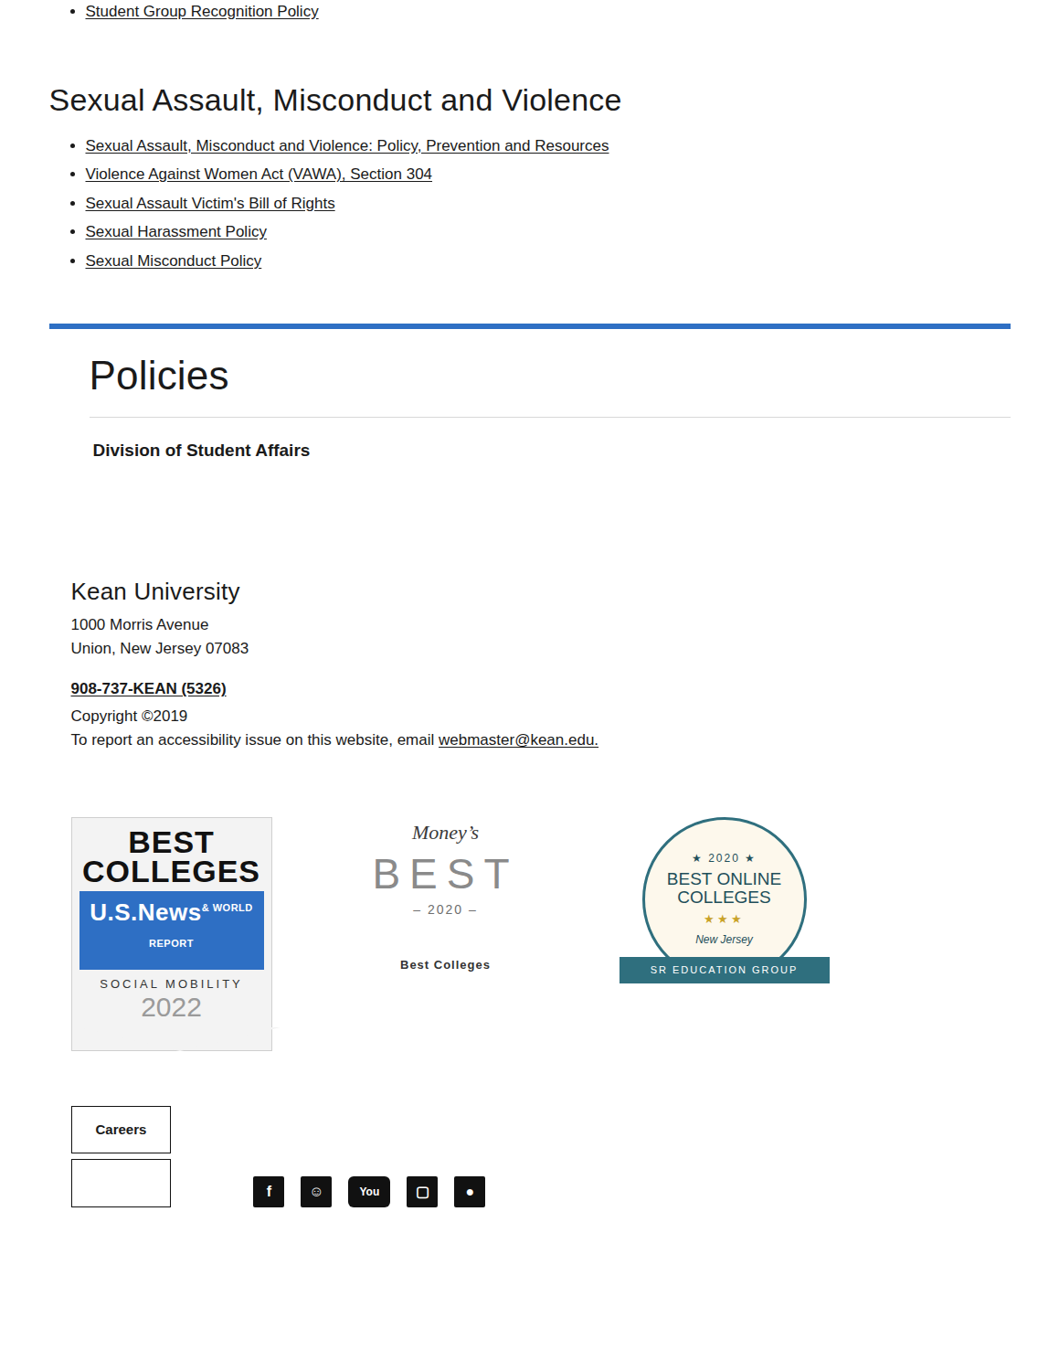Student Group Recognition Policy
Sexual Assault, Misconduct and Violence
Sexual Assault, Misconduct and Violence: Policy, Prevention and Resources
Violence Against Women Act (VAWA), Section 304
Sexual Assault Victim's Bill of Rights
Sexual Harassment Policy
Sexual Misconduct Policy
Policies
Division of Student Affairs
Kean University
1000 Morris Avenue
Union, New Jersey 07083
908-737-KEAN (5326)
Copyright ©2019
To report an accessibility issue on this website, email webmaster@kean.edu.
BEST
COLLEGES
U.S.News& WORLD REPORT
Social Mobility
2022
Best Colleges, U.S. News & World Report, Social Mobility 2022
Money’s
BEST
– 2020 –
Best Colleges
★ 2020 ★
BEST ONLINE
COLLEGES
★★★
New Jersey
SR EDUCATION GROUP
Careers
f ☺ You ▢ ●